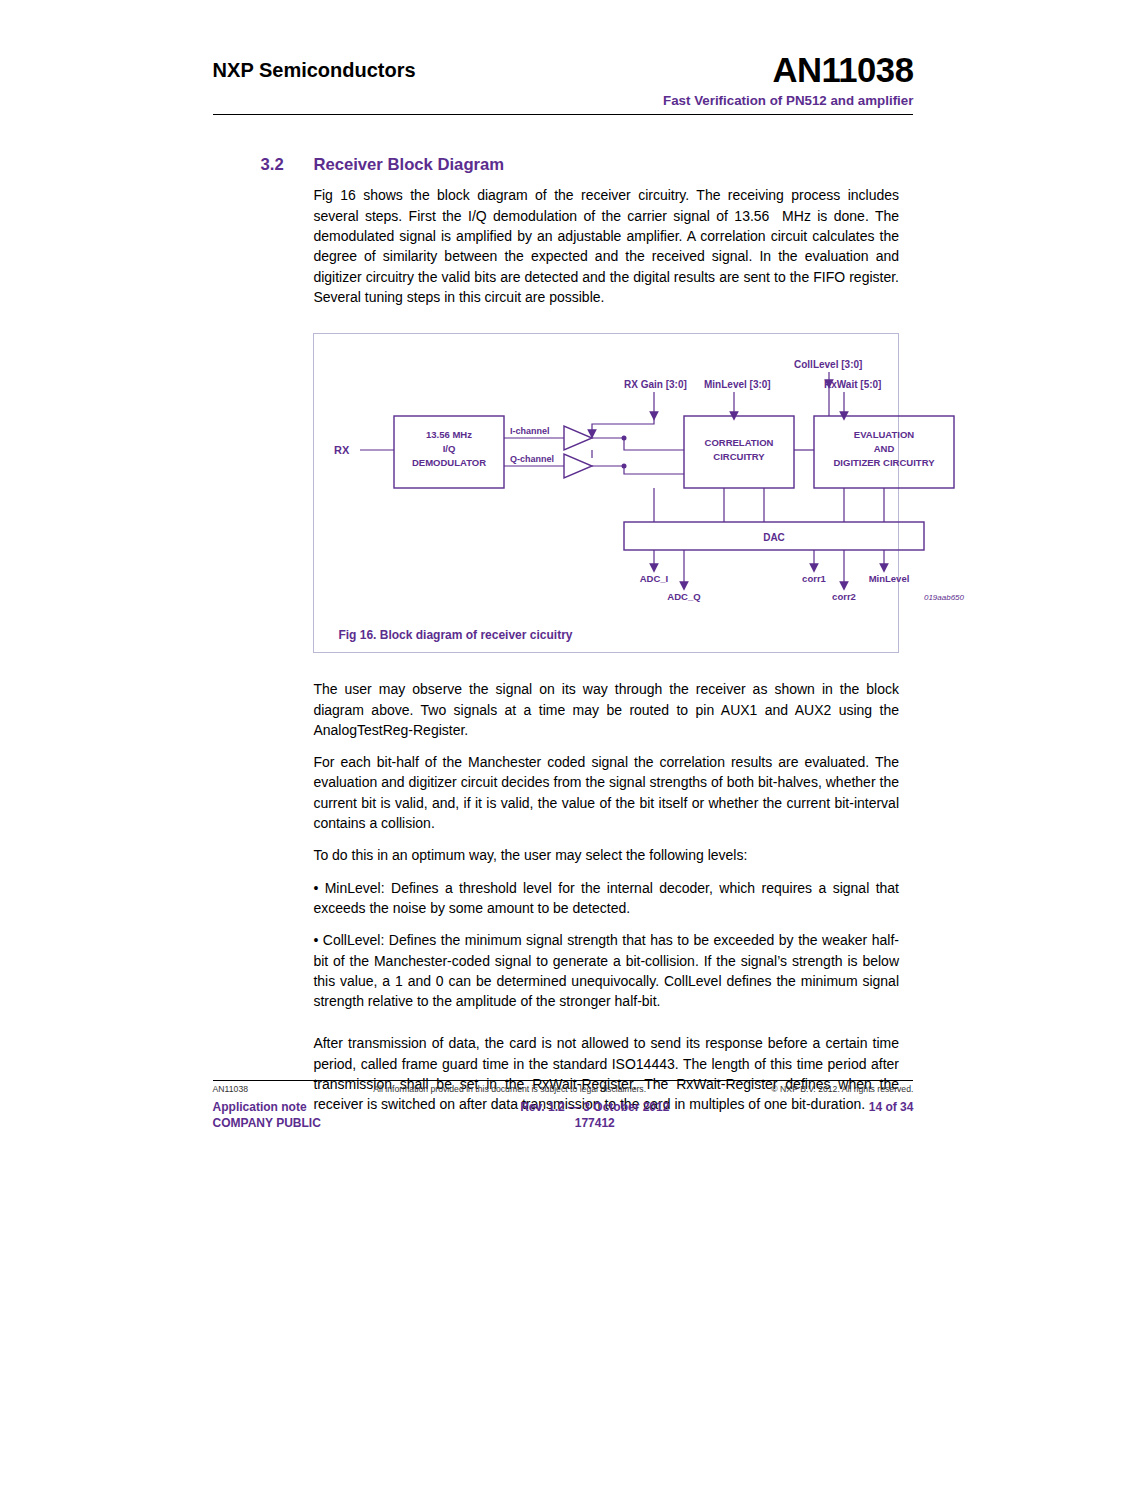NXP Semiconductors
AN11038
Fast Verification of PN512 and amplifier
3.2 Receiver Block Diagram
Fig 16 shows the block diagram of the receiver circuitry. The receiving process includes several steps. First the I/Q demodulation of the carrier signal of 13.56 MHz is done. The demodulated signal is amplified by an adjustable amplifier. A correlation circuit calculates the degree of similarity between the expected and the received signal. In the evaluation and digitizer circuitry the valid bits are detected and the digital results are sent to the FIFO register. Several tuning steps in this circuit are possible.
CollLevel [3:0] RX Gain [3:0] MinLevel [3:0] RxWait [5:0] RX 13.56 MHz I/Q DEMODULATOR I-channel Q-channel CORRELATION CIRCUITRY EVALUATION AND DIGITIZER CIRCUITRY DAC ADC_I ADC_Q corr1 corr2 MinLevel 019aab650
Fig 16. Block diagram of receiver cicuitry
The user may observe the signal on its way through the receiver as shown in the block diagram above. Two signals at a time may be routed to pin AUX1 and AUX2 using the AnalogTestReg-Register.
For each bit-half of the Manchester coded signal the correlation results are evaluated. The evaluation and digitizer circuit decides from the signal strengths of both bit-halves, whether the current bit is valid, and, if it is valid, the value of the bit itself or whether the current bit-interval contains a collision.
To do this in an optimum way, the user may select the following levels:
• MinLevel: Defines a threshold level for the internal decoder, which requires a signal that exceeds the noise by some amount to be detected.
• CollLevel: Defines the minimum signal strength that has to be exceeded by the weaker half-bit of the Manchester-coded signal to generate a bit-collision. If the signal’s strength is below this value, a 1 and 0 can be determined unequivocally. CollLevel defines the minimum signal strength relative to the amplitude of the stronger half-bit.
After transmission of data, the card is not allowed to send its response before a certain time period, called frame guard time in the standard ISO14443. The length of this time period after transmission shall be set in the RxWait-Register. The RxWait-Register defines when the receiver is switched on after data transmission to the card in multiples of one bit-duration.
AN11038
All information provided in this document is subject to legal disclaimers.
© NXP B.V. 2012. All rights reserved.
Application note
COMPANY PUBLIC
Rev. 1.2 — 3 October 2012
177412
14 of 34